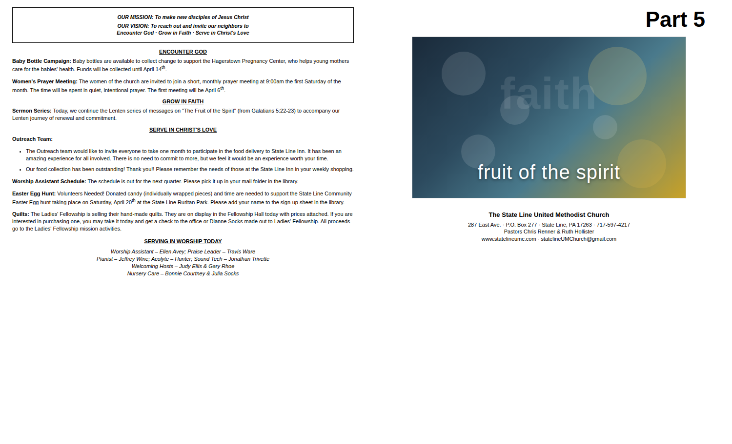OUR MISSION: To make new disciples of Jesus Christ
OUR VISION: To reach out and invite our neighbors to
Encounter God · Grow in Faith · Serve in Christ's Love
Encounter God
Baby Bottle Campaign: Baby bottles are available to collect change to support the Hagerstown Pregnancy Center, who helps young mothers care for the babies' health. Funds will be collected until April 14th.
Women's Prayer Meeting: The women of the church are invited to join a short, monthly prayer meeting at 9:00am the first Saturday of the month. The time will be spent in quiet, intentional prayer. The first meeting will be April 6th.
Grow in Faith
Sermon Series: Today, we continue the Lenten series of messages on "The Fruit of the Spirit" (from Galatians 5:22-23) to accompany our Lenten journey of renewal and commitment.
Serve in Christ's Love
Outreach Team:
The Outreach team would like to invite everyone to take one month to participate in the food delivery to State Line Inn. It has been an amazing experience for all involved. There is no need to commit to more, but we feel it would be an experience worth your time.
Our food collection has been outstanding! Thank you!! Please remember the needs of those at the State Line Inn in your weekly shopping.
Worship Assistant Schedule: The schedule is out for the next quarter. Please pick it up in your mail folder in the library.
Easter Egg Hunt: Volunteers Needed! Donated candy (individually wrapped pieces) and time are needed to support the State Line Community Easter Egg hunt taking place on Saturday, April 20th at the State Line Ruritan Park. Please add your name to the sign-up sheet in the library.
Quilts: The Ladies' Fellowship is selling their hand-made quilts. They are on display in the Fellowship Hall today with prices attached. If you are interested in purchasing one, you may take it today and get a check to the office or Dianne Socks made out to Ladies' Fellowship. All proceeds go to the Ladies' Fellowship mission activities.
Serving in Worship Today
Worship Assistant – Ellen Avey; Praise Leader – Travis Ware
Pianist – Jeffrey Wine; Acolyte – Hunter; Sound Tech – Jonathan Trivette
Welcoming Hosts – Judy Ellis & Gary Rhoe
Nursery Care – Bonnie Courtney & Julia Socks
Part 5
faith
fruit of the spirit
The State Line United Methodist Church
287 East Ave. · P.O. Box 277 · State Line, PA 17263 · 717-597-4217
Pastors Chris Renner & Ruth Hollister
www.statelineumc.com · statelineUMChurch@gmail.com